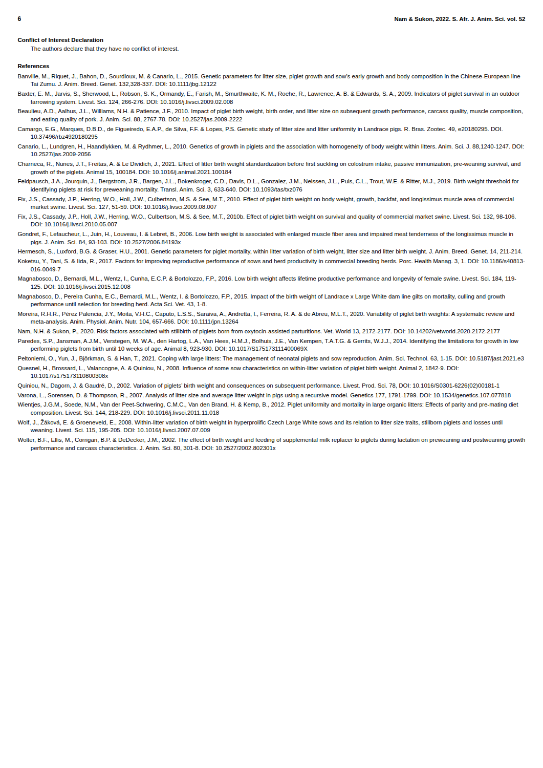6 Nam & Sukon, 2022. S. Afr. J. Anim. Sci. vol. 52
Conflict of Interest Declaration
The authors declare that they have no conflict of interest.
References
Banville, M., Riquet, J., Bahon, D., Sourdioux, M. & Canario, L., 2015. Genetic parameters for litter size, piglet growth and sow’s early growth and body composition in the Chinese-European line Tai Zumu. J. Anim. Breed. Genet. 132,328-337. DOI: 10.1111/jbg.12122
Baxter, E. M., Jarvis, S., Sherwood, L., Robson, S. K., Ormandy, E., Farish, M., Smurthwaite, K. M., Roehe, R., Lawrence, A. B. & Edwards, S. A., 2009. Indicators of piglet survival in an outdoor farrowing system. Livest. Sci. 124, 266-276. DOI: 10.1016/j.livsci.2009.02.008
Beaulieu, A.D., Aalhus, J.L., Williams, N.H. & Patience, J.F., 2010. Impact of piglet birth weight, birth order, and litter size on subsequent growth performance, carcass quality, muscle composition, and eating quality of pork. J. Anim. Sci. 88, 2767-78. DOI: 10.2527/jas.2009-2222
Camargo, E.G., Marques, D.B.D., de Figueiredo, E.A.P., de Silva, F.F. & Lopes, P.S. Genetic study of litter size and litter uniformity in Landrace pigs. R. Bras. Zootec. 49, e20180295. DOI. 10.37496/rbz4920180295
Canario, L., Lundgren, H., Haandlykken, M. & Rydhmer, L., 2010. Genetics of growth in piglets and the association with homogeneity of body weight within litters. Anim. Sci. J. 88,1240-1247. DOI: 10.2527/jas.2009-2056
Charneca, R., Nunes, J.T., Freitas, A. & Le Dividich, J., 2021. Effect of litter birth weight standardization before first suckling on colostrum intake, passive immunization, pre-weaning survival, and growth of the piglets. Animal 15, 100184. DOI: 10.1016/j.animal.2021.100184
Feldpausch, J.A., Jourquin, J., Bergstrom, J.R., Bargen, J.L., Bokenkroger, C.D., Davis, D.L., Gonzalez, J.M., Nelssen, J.L., Puls, C.L., Trout, W.E. & Ritter, M.J., 2019. Birth weight threshold for identifying piglets at risk for preweaning mortality. Transl. Anim. Sci. 3, 633-640. DOI: 10.1093/tas/txz076
Fix, J.S., Cassady, J.P., Herring, W.O., Holl, J.W., Culbertson, M.S. & See, M.T., 2010. Effect of piglet birth weight on body weight, growth, backfat, and longissimus muscle area of commercial market swine. Livest. Sci. 127, 51-59. DOI: 10.1016/j.livsci.2009.08.007
Fix, J.S., Cassady, J.P., Holl, J.W., Herring, W.O., Culbertson, M.S. & See, M.T., 2010b. Effect of piglet birth weight on survival and quality of commercial market swine. Livest. Sci. 132, 98-106. DOI: 10.1016/j.livsci.2010.05.007
Gondret, F., Lefaucheur, L., Juin, H., Louveau, I. & Lebret, B., 2006. Low birth weight is associated with enlarged muscle fiber area and impaired meat tenderness of the longissimus muscle in pigs. J. Anim. Sci. 84, 93-103. DOI: 10.2527/2006.84193x
Hermesch, S., Luxford, B.G. & Graser, H.U., 2001. Genetic parameters for piglet mortality, within litter variation of birth weight, litter size and litter birth weight. J. Anim. Breed. Genet. 14, 211-214.
Koketsu, Y., Tani, S. & Iida, R., 2017. Factors for improving reproductive performance of sows and herd productivity in commercial breeding herds. Porc. Health Manag. 3, 1. DOI: 10.1186/s40813-016-0049-7
Magnabosco, D., Bernardi, M.L., Wentz, I., Cunha, E.C.P. & Bortolozzo, F.P., 2016. Low birth weight affects lifetime productive performance and longevity of female swine. Livest. Sci. 184, 119-125. DOI: 10.1016/j.livsci.2015.12.008
Magnabosco, D., Pereira Cunha, E.C., Bernardi, M.L., Wentz, I. & Bortolozzo, F.P., 2015. Impact of the birth weight of Landrace x Large White dam line gilts on mortality, culling and growth performance until selection for breeding herd. Acta Sci. Vet. 43, 1-8.
Moreira, R.H.R., Pérez Palencia, J.Y., Moita, V.H.C., Caputo, L.S.S., Saraiva, A., Andretta, I., Ferreira, R. A. & de Abreu, M.L.T., 2020. Variability of piglet birth weights: A systematic review and meta-analysis. Anim. Physiol. Anim. Nutr. 104, 657-666. DOI: 10.1111/jpn.13264
Nam, N.H. & Sukon, P., 2020. Risk factors associated with stillbirth of piglets born from oxytocin-assisted parturitions. Vet. World 13, 2172-2177. DOI: 10.14202/vetworld.2020.2172-2177
Paredes, S.P., Jansman, A.J.M., Verstegen, M. W.A., den Hartog, L.A., Van Hees, H.M.J., Bolhuis, J.E., Van Kempen, T.A.T.G. & Gerrits, W.J.J., 2014. Identifying the limitations for growth in low performing piglets from birth until 10 weeks of age. Animal 8, 923-930. DOI: 10.1017/S175173111400069X
Peltoniemi, O., Yun, J., Björkman, S. & Han, T., 2021. Coping with large litters: The management of neonatal piglets and sow reproduction. Anim. Sci. Technol. 63, 1-15. DOI: 10.5187/jast.2021.e3
Quesnel, H., Brossard, L., Valancogne, A. & Quiniou, N., 2008. Influence of some sow characteristics on within-litter variation of piglet birth weight. Animal 2, 1842-9. DOI: 10.1017/s175173110800308x
Quiniou, N., Dagorn, J. & Gaudré, D., 2002. Variation of piglets’ birth weight and consequences on subsequent performance. Livest. Prod. Sci. 78, DOI: 10.1016/S0301-6226(02)00181-1
Varona, L., Sorensen, D. & Thompson, R., 2007. Analysis of litter size and average litter weight in pigs using a recursive model. Genetics 177, 1791-1799. DOI: 10.1534/genetics.107.077818
Wientjes, J.G.M., Soede, N.M., Van der Peet-Schwering, C.M.C., Van den Brand, H. & Kemp, B., 2012. Piglet uniformity and mortality in large organic litters: Effects of parity and pre-mating diet composition. Livest. Sci. 144, 218-229. DOI: 10.1016/j.livsci.2011.11.018
Wolf, J., Žáková, E. & Groeneveld, E., 2008. Within-litter variation of birth weight in hyperprolific Czech Large White sows and its relation to litter size traits, stillborn piglets and losses until weaning. Livest. Sci. 115, 195-205. DOI: 10.1016/j.livsci.2007.07.009
Wolter, B.F., Ellis, M., Corrigan, B.P. & DeDecker, J.M., 2002. The effect of birth weight and feeding of supplemental milk replacer to piglets during lactation on preweaning and postweaning growth performance and carcass characteristics. J. Anim. Sci. 80, 301-8. DOI: 10.2527/2002.802301x